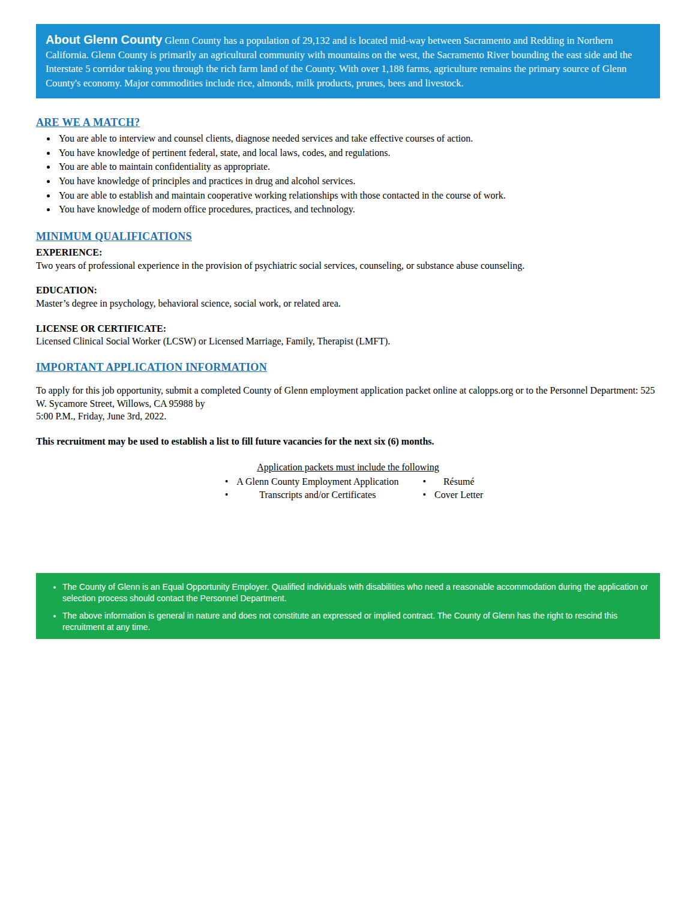About Glenn County Glenn County has a population of 29,132 and is located mid-way between Sacramento and Redding in Northern California. Glenn County is primarily an agricultural community with mountains on the west, the Sacramento River bounding the east side and the Interstate 5 corridor taking you through the rich farm land of the County. With over 1,188 farms, agriculture remains the primary source of Glenn County's economy. Major commodities include rice, almonds, milk products, prunes, bees and livestock.
ARE WE A MATCH?
You are able to interview and counsel clients, diagnose needed services and take effective courses of action.
You have knowledge of pertinent federal, state, and local laws, codes, and regulations.
You are able to maintain confidentiality as appropriate.
You have knowledge of principles and practices in drug and alcohol services.
You are able to establish and maintain cooperative working relationships with those contacted in the course of work.
You have knowledge of modern office procedures, practices, and technology.
MINIMUM QUALIFICATIONS
EXPERIENCE:
Two years of professional experience in the provision of psychiatric social services, counseling, or substance abuse counseling.
EDUCATION:
Master’s degree in psychology, behavioral science, social work, or related area.
LICENSE OR CERTIFICATE:
Licensed Clinical Social Worker (LCSW) or Licensed Marriage, Family, Therapist (LMFT).
IMPORTANT APPLICATION INFORMATION
To apply for this job opportunity, submit a completed County of Glenn employment application packet online at calopps.org or to the Personnel Department: 525 W. Sycamore Street, Willows, CA 95988 by
5:00 P.M., Friday, June 3rd, 2022.
This recruitment may be used to establish a list to fill future vacancies for the next six (6) months.
Application packets must include the following
| • | A Glenn County Employment Application | • | Résumé |
| • | Transcripts and/or Certificates | • | Cover Letter |
The County of Glenn is an Equal Opportunity Employer. Qualified individuals with disabilities who need a reasonable accommodation during the application or selection process should contact the Personnel Department.
The above information is general in nature and does not constitute an expressed or implied contract. The County of Glenn has the right to rescind this recruitment at any time.